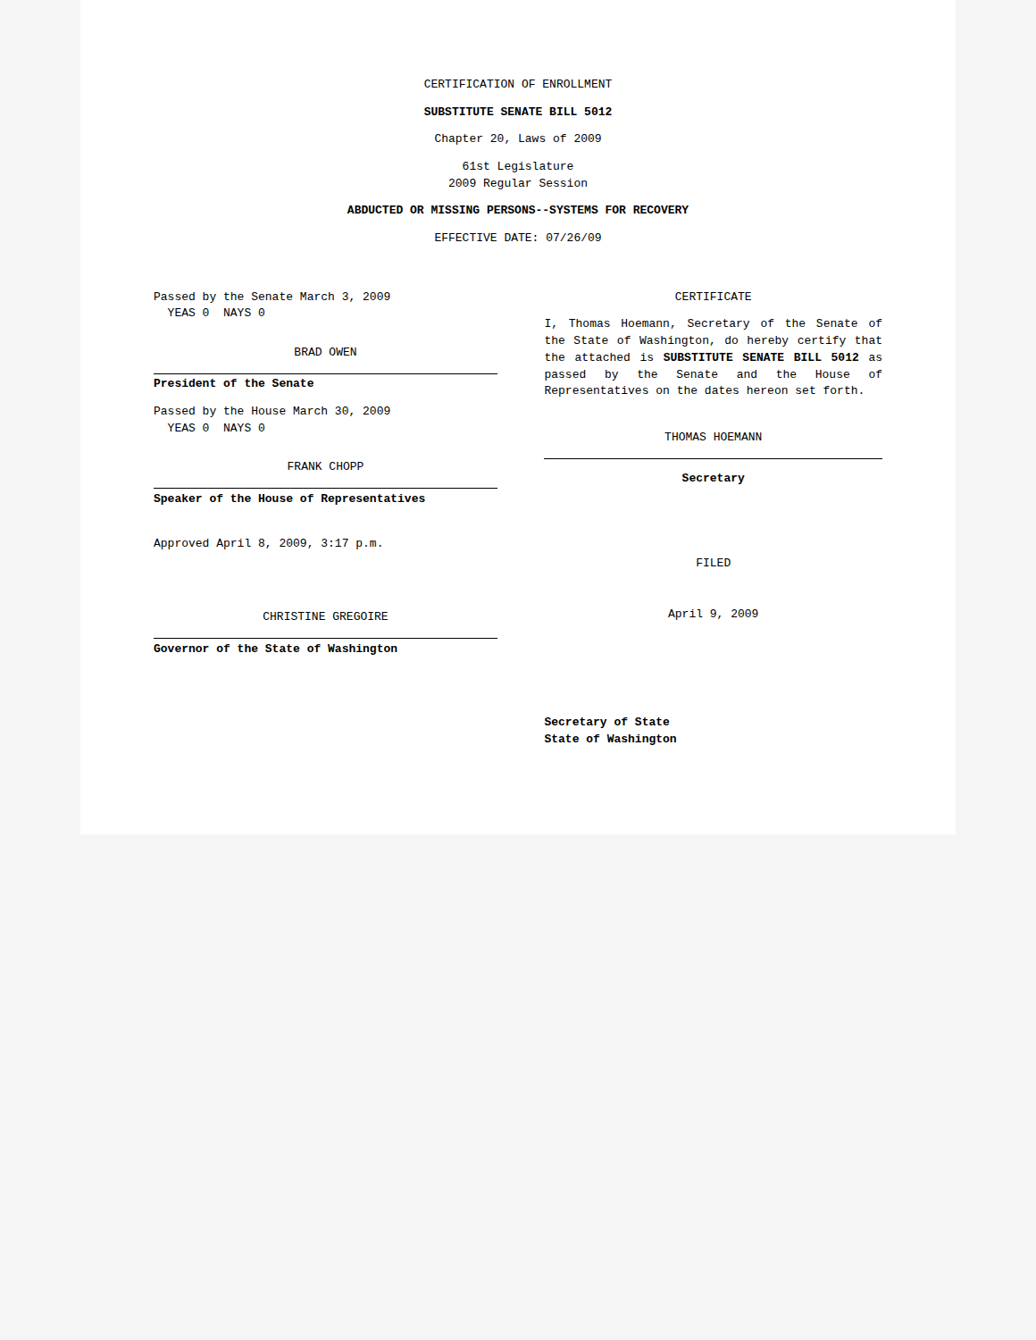CERTIFICATION OF ENROLLMENT
SUBSTITUTE SENATE BILL 5012
Chapter 20, Laws of 2009
61st Legislature
2009 Regular Session
ABDUCTED OR MISSING PERSONS--SYSTEMS FOR RECOVERY
EFFECTIVE DATE: 07/26/09
| Passed by the Senate March 3, 2009 YEAS 0 NAYS 0 BRAD OWEN President of the Senate Passed by the House March 30, 2009 YEAS 0 NAYS 0 FRANK CHOPP Speaker of the House of Representatives Approved April 8, 2009, 3:17 p.m. CHRISTINE GREGOIRE Governor of the State of Washington | CERTIFICATE I, Thomas Hoemann, Secretary of the Senate of the State of Washington, do hereby certify that the attached is SUBSTITUTE SENATE BILL 5012 as passed by the Senate and the House of Representatives on the dates hereon set forth. THOMAS HOEMANN Secretary FILED April 9, 2009 Secretary of State State of Washington |